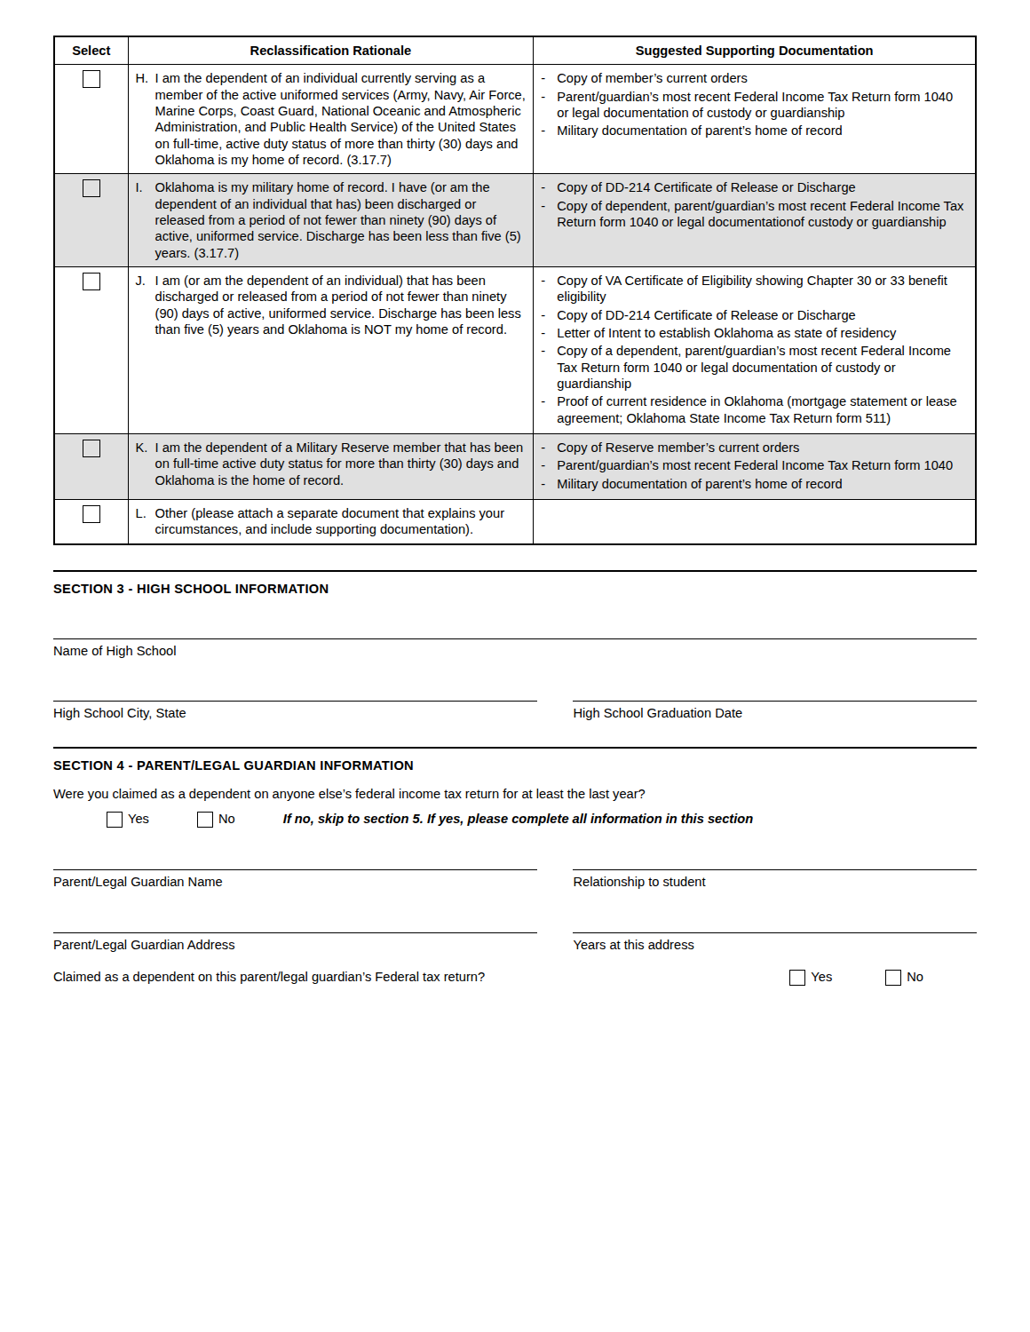| Select | Reclassification Rationale | Suggested Supporting Documentation |
| --- | --- | --- |
| | H. I am the dependent of an individual currently serving as a member of the active uniformed services (Army, Navy, Air Force, Marine Corps, Coast Guard, National Oceanic and Atmospheric Administration, and Public Health Service) of the United States on full-time, active duty status of more than thirty (30) days and Oklahoma is my home of record. (3.17.7) | Copy of member’s current orders Parent/guardian’s most recent Federal Income Tax Return form 1040 or legal documentation of custody or guardianship Military documentation of parent’s home of record |
| | I. Oklahoma is my military home of record. I have (or am the dependent of an individual that has) been discharged or released from a period of not fewer than ninety (90) days of active, uniformed service. Discharge has been less than five (5) years. (3.17.7) | Copy of DD-214 Certificate of Release or Discharge Copy of dependent, parent/guardian’s most recent Federal Income Tax Return form 1040 or legal documentationof custody or guardianship |
| | J. I am (or am the dependent of an individual) that has been discharged or released from a period of not fewer than ninety (90) days of active, uniformed service. Discharge has been less than five (5) years and Oklahoma is NOT my home of record. | Copy of VA Certificate of Eligibility showing Chapter 30 or 33 benefit eligibility Copy of DD-214 Certificate of Release or Discharge Letter of Intent to establish Oklahoma as state of residency Copy of a dependent, parent/guardian’s most recent Federal Income Tax Return form 1040 or legal documentation of custody or guardianship Proof of current residence in Oklahoma (mortgage statement or lease agreement; Oklahoma State Income Tax Return form 511) |
| | K. I am the dependent of a Military Reserve member that has been on full-time active duty status for more than thirty (30) days and Oklahoma is the home of record. | Copy of Reserve member’s current orders Parent/guardian’s most recent Federal Income Tax Return form 1040 Military documentation of parent’s home of record |
| | L. Other (please attach a separate document that explains your circumstances, and include supporting documentation). | |
SECTION 3 - HIGH SCHOOL INFORMATION
Name of High School
High School City, State
High School Graduation Date
SECTION 4 - PARENT/LEGAL GUARDIAN INFORMATION
Were you claimed as a dependent on anyone else’s federal income tax return for at least the last year?
Yes No If no, skip to section 5. If yes, please complete all information in this section
Parent/Legal Guardian Name
Relationship to student
Parent/Legal Guardian Address
Years at this address
Claimed as a dependent on this parent/legal guardian’s Federal tax return?
Yes No